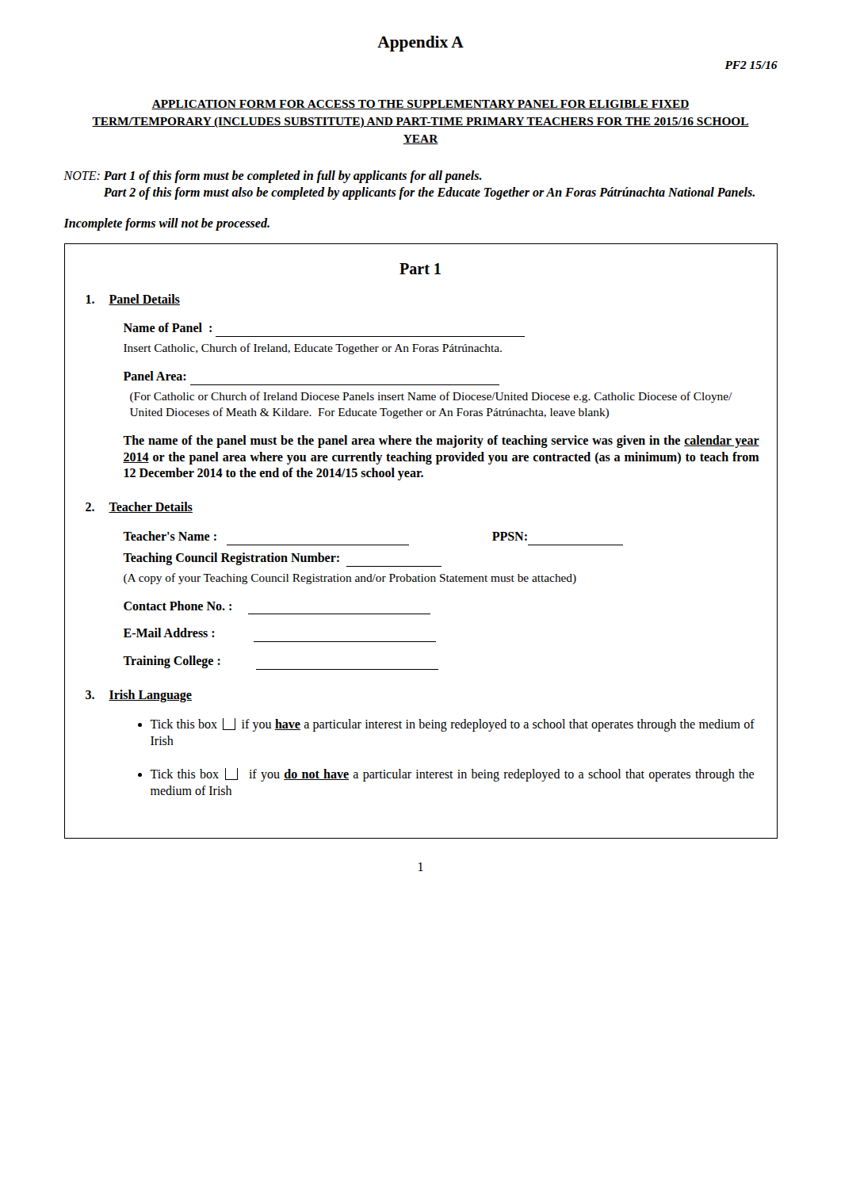Appendix A
PF2 15/16
Application form for access to the supplementary panel for eligible fixed term/temporary (includes substitute) and part-time primary teachers for the 2015/16 school year
NOTE: Part 1 of this form must be completed in full by applicants for all panels.
Part 2 of this form must also be completed by applicants for the Educate Together or An Foras Pátrúnachta National Panels.
Incomplete forms will not be processed.
Part 1
Panel Details
Name of Panel :
Insert Catholic, Church of Ireland, Educate Together or An Foras Pátrúnachta.
Panel Area:
(For Catholic or Church of Ireland Diocese Panels insert Name of Diocese/United Diocese e.g. Catholic Diocese of Cloyne/ United Dioceses of Meath & Kildare. For Educate Together or An Foras Pátrúnachta, leave blank)
The name of the panel must be the panel area where the majority of teaching service was given in the calendar year 2014 or the panel area where you are currently teaching provided you are contracted (as a minimum) to teach from 12 December 2014 to the end of the 2014/15 school year.
Teacher Details
Teacher's Name :
PPSN:
Teaching Council Registration Number:
(A copy of your Teaching Council Registration and/or Probation Statement must be attached)
Contact Phone No. :
E-Mail Address :
Training College :
Irish Language
Tick this box if you have a particular interest in being redeployed to a school that operates through the medium of Irish
Tick this box if you do not have a particular interest in being redeployed to a school that operates through the medium of Irish
1